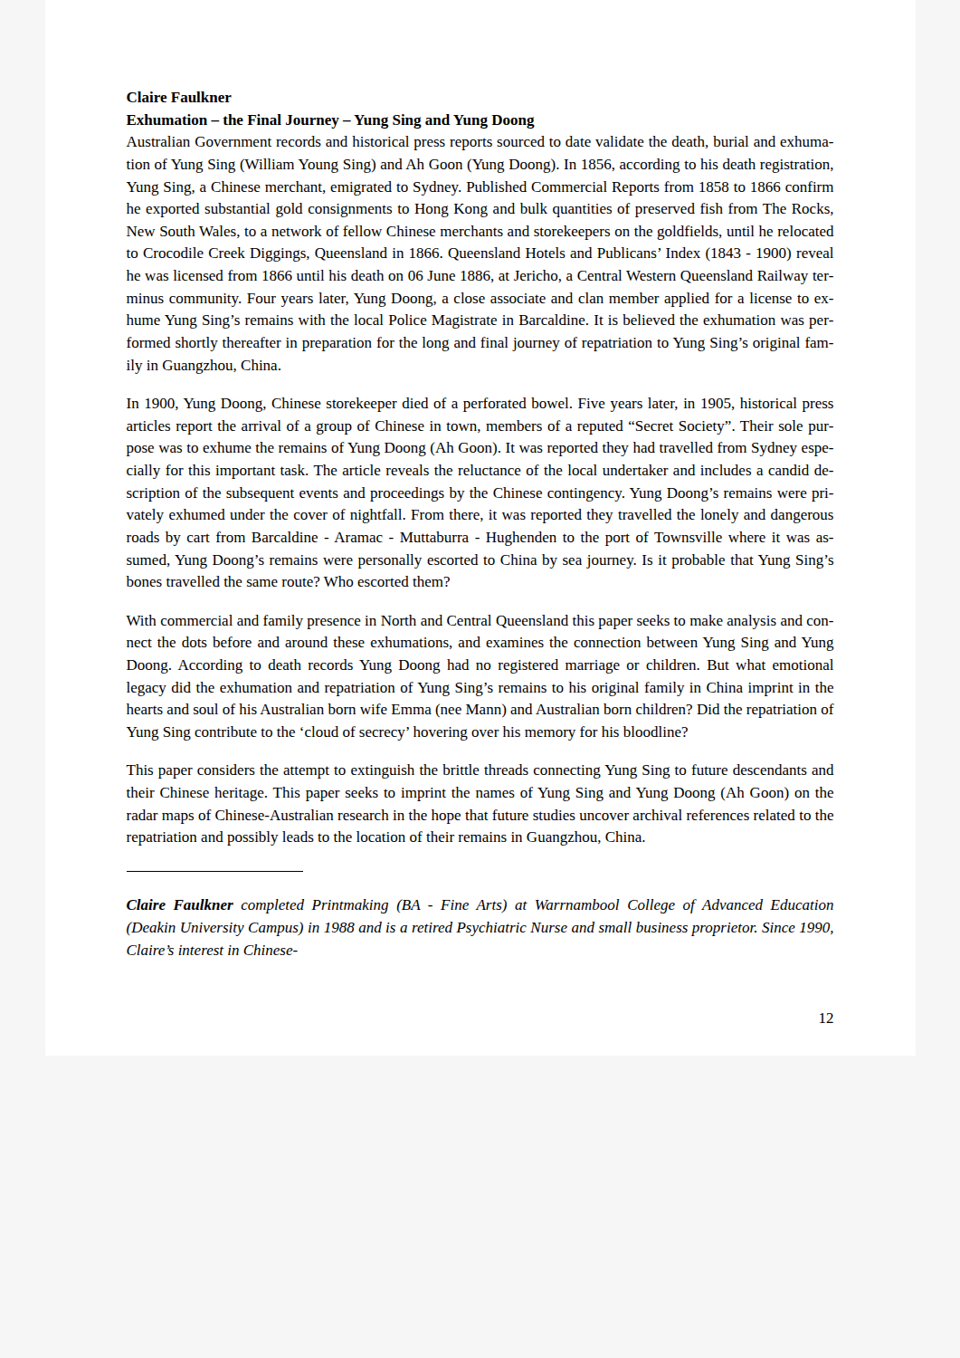Claire Faulkner
Exhumation – the Final Journey – Yung Sing and Yung Doong
Australian Government records and historical press reports sourced to date validate the death, burial and exhumation of Yung Sing (William Young Sing) and Ah Goon (Yung Doong). In 1856, according to his death registration, Yung Sing, a Chinese merchant, emigrated to Sydney. Published Commercial Reports from 1858 to 1866 confirm he exported substantial gold consignments to Hong Kong and bulk quantities of preserved fish from The Rocks, New South Wales, to a network of fellow Chinese merchants and storekeepers on the goldfields, until he relocated to Crocodile Creek Diggings, Queensland in 1866. Queensland Hotels and Publicans’ Index (1843 - 1900) reveal he was licensed from 1866 until his death on 06 June 1886, at Jericho, a Central Western Queensland Railway terminus community. Four years later, Yung Doong, a close associate and clan member applied for a license to exhume Yung Sing’s remains with the local Police Magistrate in Barcaldine. It is believed the exhumation was performed shortly thereafter in preparation for the long and final journey of repatriation to Yung Sing’s original family in Guangzhou, China.
In 1900, Yung Doong, Chinese storekeeper died of a perforated bowel. Five years later, in 1905, historical press articles report the arrival of a group of Chinese in town, members of a reputed “Secret Society”. Their sole purpose was to exhume the remains of Yung Doong (Ah Goon). It was reported they had travelled from Sydney especially for this important task. The article reveals the reluctance of the local undertaker and includes a candid description of the subsequent events and proceedings by the Chinese contingency. Yung Doong’s remains were privately exhumed under the cover of nightfall. From there, it was reported they travelled the lonely and dangerous roads by cart from Barcaldine - Aramac - Muttaburra - Hughenden to the port of Townsville where it was assumed, Yung Doong’s remains were personally escorted to China by sea journey. Is it probable that Yung Sing’s bones travelled the same route? Who escorted them?
With commercial and family presence in North and Central Queensland this paper seeks to make analysis and connect the dots before and around these exhumations, and examines the connection between Yung Sing and Yung Doong. According to death records Yung Doong had no registered marriage or children. But what emotional legacy did the exhumation and repatriation of Yung Sing’s remains to his original family in China imprint in the hearts and soul of his Australian born wife Emma (nee Mann) and Australian born children? Did the repatriation of Yung Sing contribute to the ‘cloud of secrecy’ hovering over his memory for his bloodline?
This paper considers the attempt to extinguish the brittle threads connecting Yung Sing to future descendants and their Chinese heritage. This paper seeks to imprint the names of Yung Sing and Yung Doong (Ah Goon) on the radar maps of Chinese-Australian research in the hope that future studies uncover archival references related to the repatriation and possibly leads to the location of their remains in Guangzhou, China.
Claire Faulkner completed Printmaking (BA - Fine Arts) at Warrnambool College of Advanced Education (Deakin University Campus) in 1988 and is a retired Psychiatric Nurse and small business proprietor. Since 1990, Claire’s interest in Chinese-
12